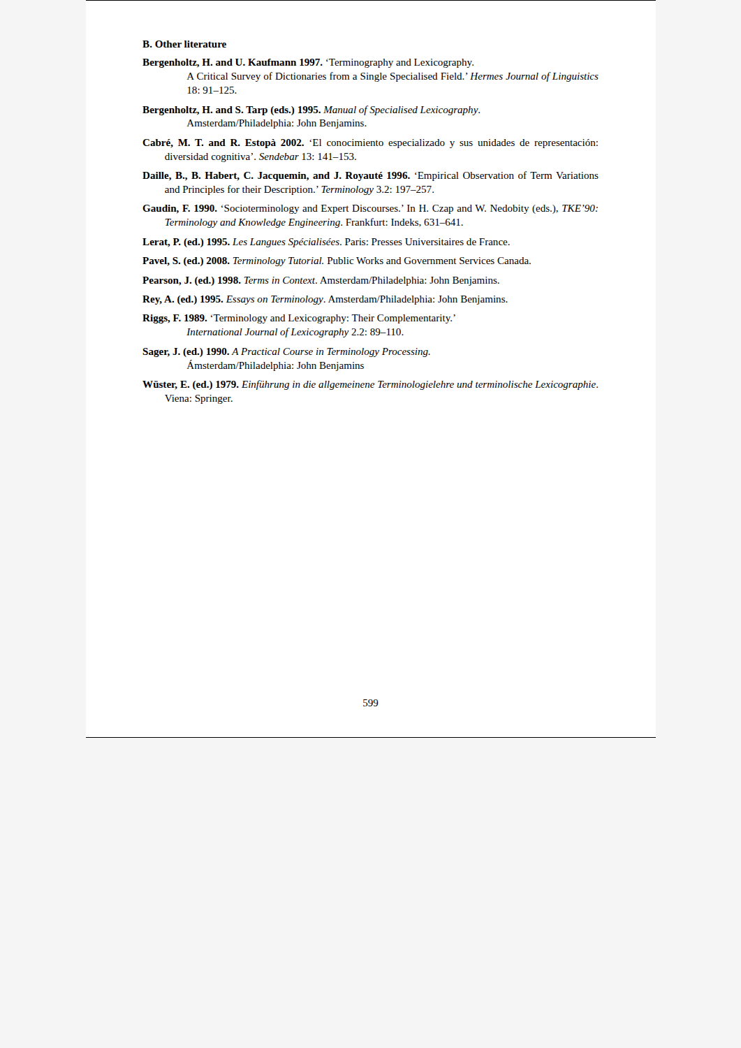B. Other literature
Bergenholtz, H. and U. Kaufmann 1997. ‘Terminography and Lexicography. A Critical Survey of Dictionaries from a Single Specialised Field.’ Hermes Journal of Linguistics 18: 91–125.
Bergenholtz, H. and S. Tarp (eds.) 1995. Manual of Specialised Lexicography. Amsterdam/Philadelphia: John Benjamins.
Cabré, M. T. and R. Estopà 2002. ‘El conocimiento especializado y sus unidades de representación: diversidad cognitiva’. Sendebar 13: 141–153.
Daille, B., B. Habert, C. Jacquemin, and J. Royauté 1996. ‘Empirical Observation of Term Variations and Principles for their Description.’ Terminology 3.2: 197–257.
Gaudin, F. 1990. ‘Socioterminology and Expert Discourses.’ In H. Czap and W. Nedobity (eds.), TKE’90: Terminology and Knowledge Engineering. Frankfurt: Indeks, 631–641.
Lerat, P. (ed.) 1995. Les Langues Spécialisées. Paris: Presses Universitaires de France.
Pavel, S. (ed.) 2008. Terminology Tutorial. Public Works and Government Services Canada.
Pearson, J. (ed.) 1998. Terms in Context. Amsterdam/Philadelphia: John Benjamins.
Rey, A. (ed.) 1995. Essays on Terminology. Amsterdam/Philadelphia: John Benjamins.
Riggs, F. 1989. ‘Terminology and Lexicography: Their Complementarity.’ International Journal of Lexicography 2.2: 89–110.
Sager, J. (ed.) 1990. A Practical Course in Terminology Processing. Ámsterdam/Philadelphia: John Benjamins
Wüster, E. (ed.) 1979. Einführung in die allgemeinene Terminologielehre und terminolische Lexicographie. Viena: Springer.
599